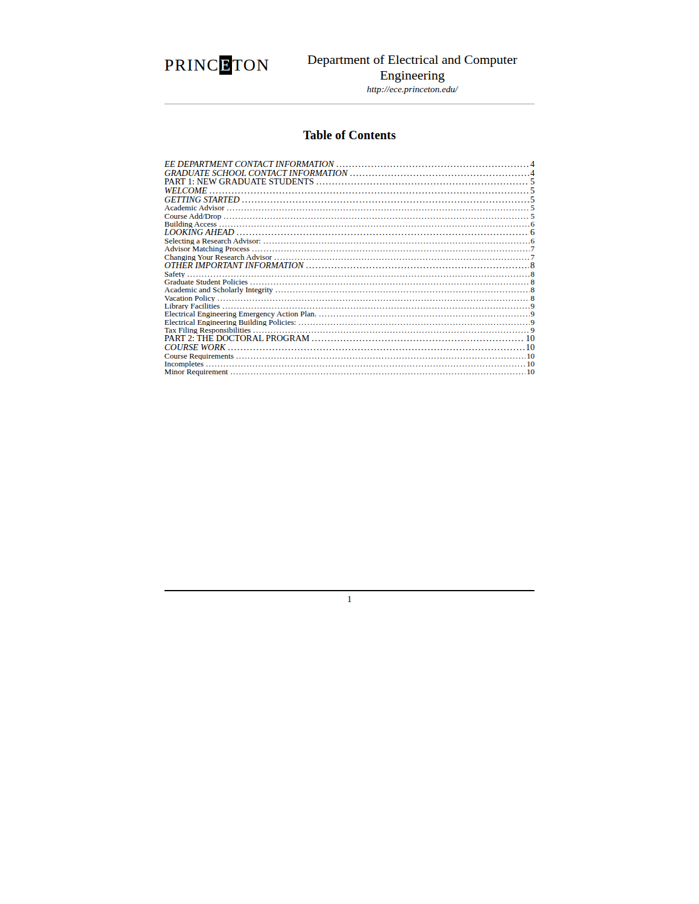PRINCETON
Department of Electrical and Computer Engineering
http://ece.princeton.edu/
Table of Contents
EE DEPARTMENT CONTACT INFORMATION ........................................................................................ 4
GRADUATE SCHOOL CONTACT INFORMATION ................................................................................. 4
PART 1: NEW GRADUATE STUDENTS ....................................................................................... 5
WELCOME ................................................................................................................................. 5
GETTING STARTED ................................................................................................................. 5
Academic Advisor ................................................................................................................................. 5
Course Add/Drop ................................................................................................................................. 5
Building Access ................................................................................................................................... 6
LOOKING AHEAD ................................................................................................................... 6
Selecting a Research Advisor: ................................................................................................................. 6
Advisor Matching Process ..................................................................................................................... 7
Changing Your Research Advisor ............................................................................................................. 7
OTHER IMPORTANT INFORMATION ..................................................................................... 8
Safety ................................................................................................................................................. 8
Graduate Student Policies ..................................................................................................................... 8
Academic and Scholarly Integrity ............................................................................................................. 8
Vacation Policy ................................................................................................................................... 8
Library Facilities ................................................................................................................................... 9
Electrical Engineering Emergency Action Plan. ......................................................................................... 9
Electrical Engineering Building Policies: ................................................................................................. 9
Tax Filing Responsibilities ..................................................................................................................... 9
PART 2: THE DOCTORAL PROGRAM ................................................................................. 10
COURSE WORK ......................................................................................................... 10
Course Requirements ............................................................................................................. 10
Incompletes ............................................................................................................................. 10
Minor Requirement ................................................................................................................. 10
1